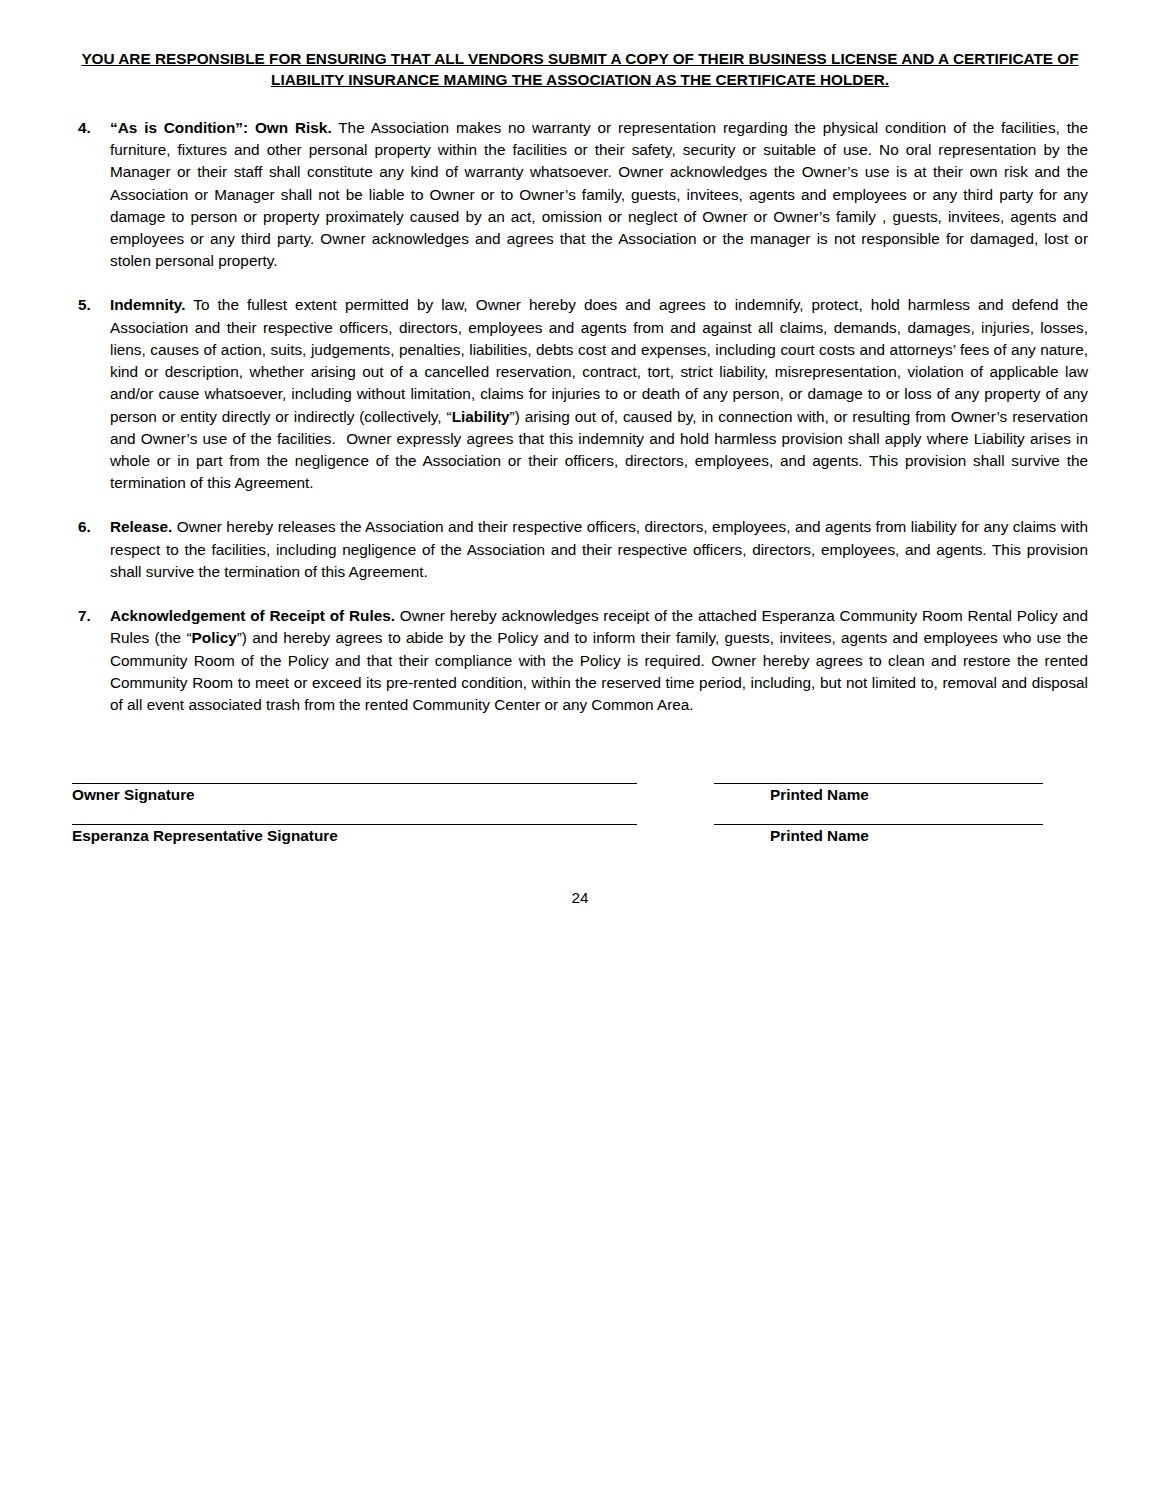YOU ARE RESPONSIBLE FOR ENSURING THAT ALL VENDORS SUBMIT A COPY OF THEIR BUSINESS LICENSE AND A CERTIFICATE OF LIABILITY INSURANCE MAMING THE ASSOCIATION AS THE CERTIFICATE HOLDER.
“As is Condition”: Own Risk. The Association makes no warranty or representation regarding the physical condition of the facilities, the furniture, fixtures and other personal property within the facilities or their safety, security or suitable of use. No oral representation by the Manager or their staff shall constitute any kind of warranty whatsoever. Owner acknowledges the Owner’s use is at their own risk and the Association or Manager shall not be liable to Owner or to Owner’s family, guests, invitees, agents and employees or any third party for any damage to person or property proximately caused by an act, omission or neglect of Owner or Owner’s family , guests, invitees, agents and employees or any third party. Owner acknowledges and agrees that the Association or the manager is not responsible for damaged, lost or stolen personal property.
Indemnity. To the fullest extent permitted by law, Owner hereby does and agrees to indemnify, protect, hold harmless and defend the Association and their respective officers, directors, employees and agents from and against all claims, demands, damages, injuries, losses, liens, causes of action, suits, judgements, penalties, liabilities, debts cost and expenses, including court costs and attorneys’ fees of any nature, kind or description, whether arising out of a cancelled reservation, contract, tort, strict liability, misrepresentation, violation of applicable law and/or cause whatsoever, including without limitation, claims for injuries to or death of any person, or damage to or loss of any property of any person or entity directly or indirectly (collectively, “Liability”) arising out of, caused by, in connection with, or resulting from Owner’s reservation and Owner’s use of the facilities. Owner expressly agrees that this indemnity and hold harmless provision shall apply where Liability arises in whole or in part from the negligence of the Association or their officers, directors, employees, and agents. This provision shall survive the termination of this Agreement.
Release. Owner hereby releases the Association and their respective officers, directors, employees, and agents from liability for any claims with respect to the facilities, including negligence of the Association and their respective officers, directors, employees, and agents. This provision shall survive the termination of this Agreement.
Acknowledgement of Receipt of Rules. Owner hereby acknowledges receipt of the attached Esperanza Community Room Rental Policy and Rules (the “Policy”) and hereby agrees to abide by the Policy and to inform their family, guests, invitees, agents and employees who use the Community Room of the Policy and that their compliance with the Policy is required. Owner hereby agrees to clean and restore the rented Community Room to meet or exceed its pre-rented condition, within the reserved time period, including, but not limited to, removal and disposal of all event associated trash from the rented Community Center or any Common Area.
| Owner Signature | Printed Name |
| Esperanza Representative Signature | Printed Name |
24